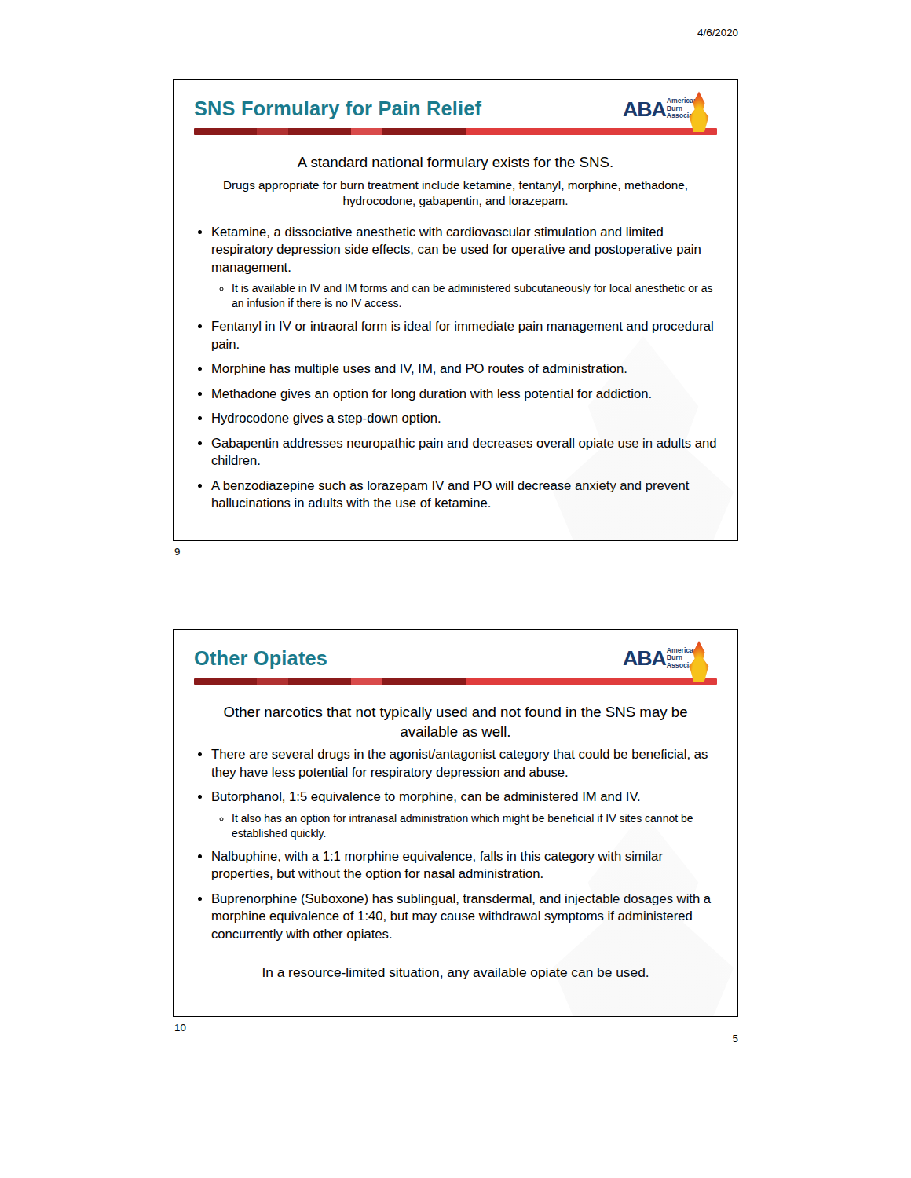4/6/2020
ABA American
Burn
Association
SNS Formulary for Pain Relief
A standard national formulary exists for the SNS.
Drugs appropriate for burn treatment include ketamine, fentanyl, morphine, methadone, hydrocodone, gabapentin, and lorazepam.
Ketamine, a dissociative anesthetic with cardiovascular stimulation and limited respiratory depression side effects, can be used for operative and postoperative pain management.
It is available in IV and IM forms and can be administered subcutaneously for local anesthetic or as an infusion if there is no IV access.
Fentanyl in IV or intraoral form is ideal for immediate pain management and procedural pain.
Morphine has multiple uses and IV, IM, and PO routes of administration.
Methadone gives an option for long duration with less potential for addiction.
Hydrocodone gives a step-down option.
Gabapentin addresses neuropathic pain and decreases overall opiate use in adults and children.
A benzodiazepine such as lorazepam IV and PO will decrease anxiety and prevent hallucinations in adults with the use of ketamine.
9
ABA American
Burn
Association
Other Opiates
Other narcotics that not typically used and not found in the SNS may be available as well.
There are several drugs in the agonist/antagonist category that could be beneficial, as they have less potential for respiratory depression and abuse.
Butorphanol, 1:5 equivalence to morphine, can be administered IM and IV.
It also has an option for intranasal administration which might be beneficial if IV sites cannot be established quickly.
Nalbuphine, with a 1:1 morphine equivalence, falls in this category with similar properties, but without the option for nasal administration.
Buprenorphine (Suboxone) has sublingual, transdermal, and injectable dosages with a morphine equivalence of 1:40, but may cause withdrawal symptoms if administered concurrently with other opiates.
In a resource-limited situation, any available opiate can be used.
10
5